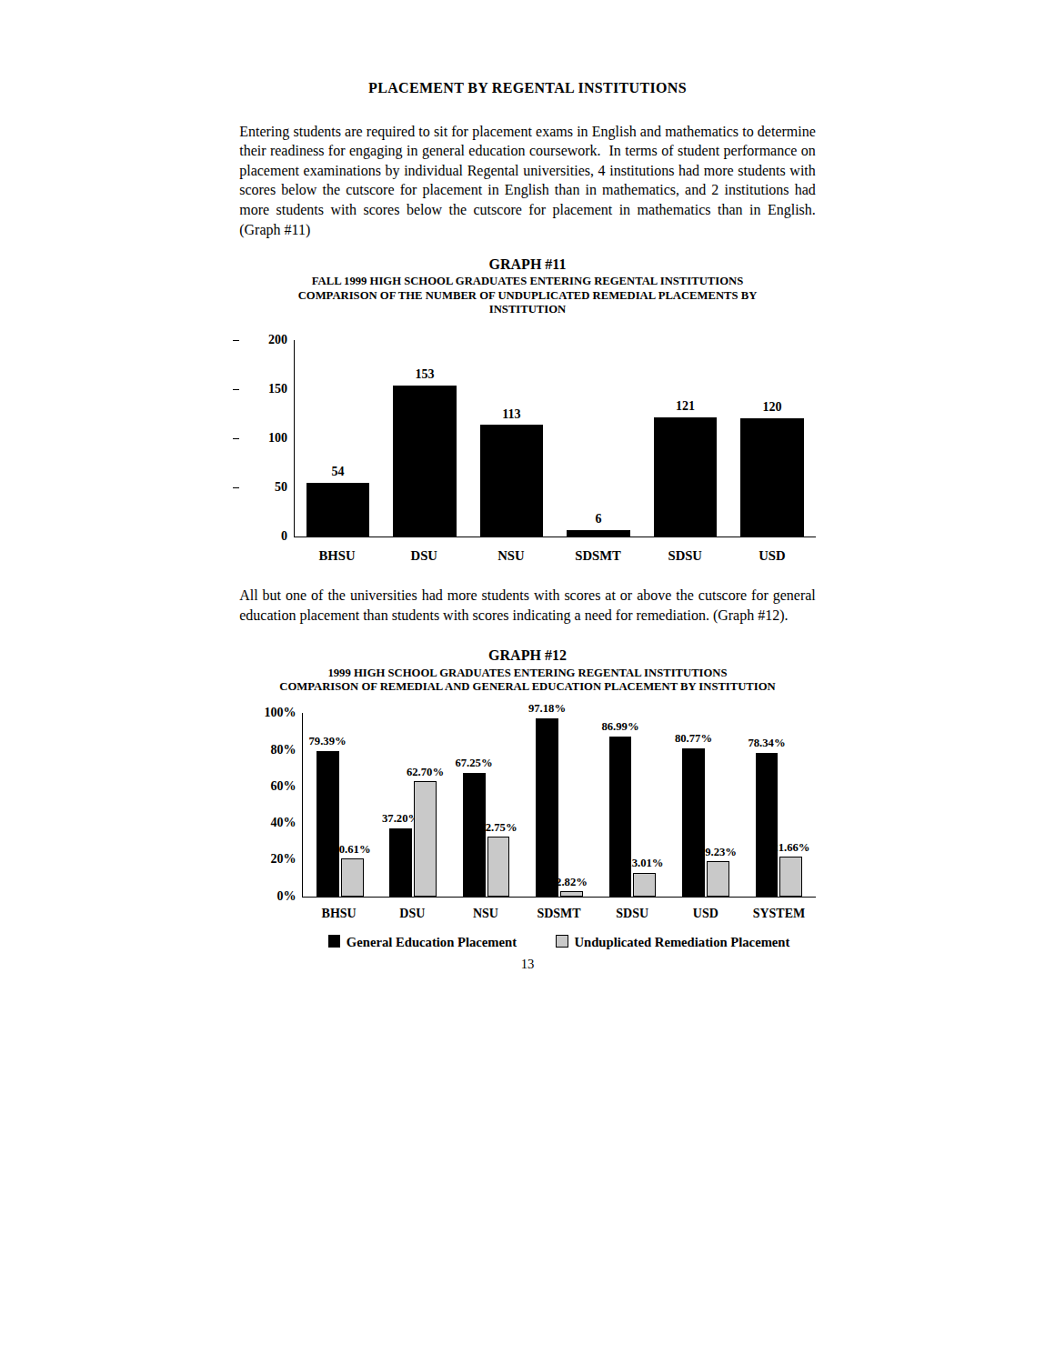PLACEMENT BY REGENTAL INSTITUTIONS
Entering students are required to sit for placement exams in English and mathematics to determine their readiness for engaging in general education coursework. In terms of student performance on placement examinations by individual Regental universities, 4 institutions had more students with scores below the cutscore for placement in English than in mathematics, and 2 institutions had more students with scores below the cutscore for placement in mathematics than in English. (Graph #11)
GRAPH #11 FALL 1999 HIGH SCHOOL GRADUATES ENTERING REGENTAL INSTITUTIONS
COMPARISON OF THE NUMBER OF UNDUPLICATED REMEDIAL PLACEMENTS BY
INSTITUTION
200 150 100 50 0
54
153
113
6
121
120
BHSU DSU NSU SDSMT SDSU USD
All but one of the universities had more students with scores at or above the cutscore for general education placement than students with scores indicating a need for remediation. (Graph #12).
GRAPH #12 1999 HIGH SCHOOL GRADUATES ENTERING REGENTAL INSTITUTIONS
COMPARISON OF REMEDIAL AND GENERAL EDUCATION PLACEMENT BY INSTITUTION
100% 80% 60% 40% 20% 0%
79.39%
20.61%
37.20%
62.70%
67.25%
32.75%
97.18%
2.82%
86.99%
13.01%
80.77%
19.23%
78.34%
21.66%
BHSU DSU NSU SDSMT SDSU USD SYSTEM
General Education Placement Unduplicated Remediation Placement
13